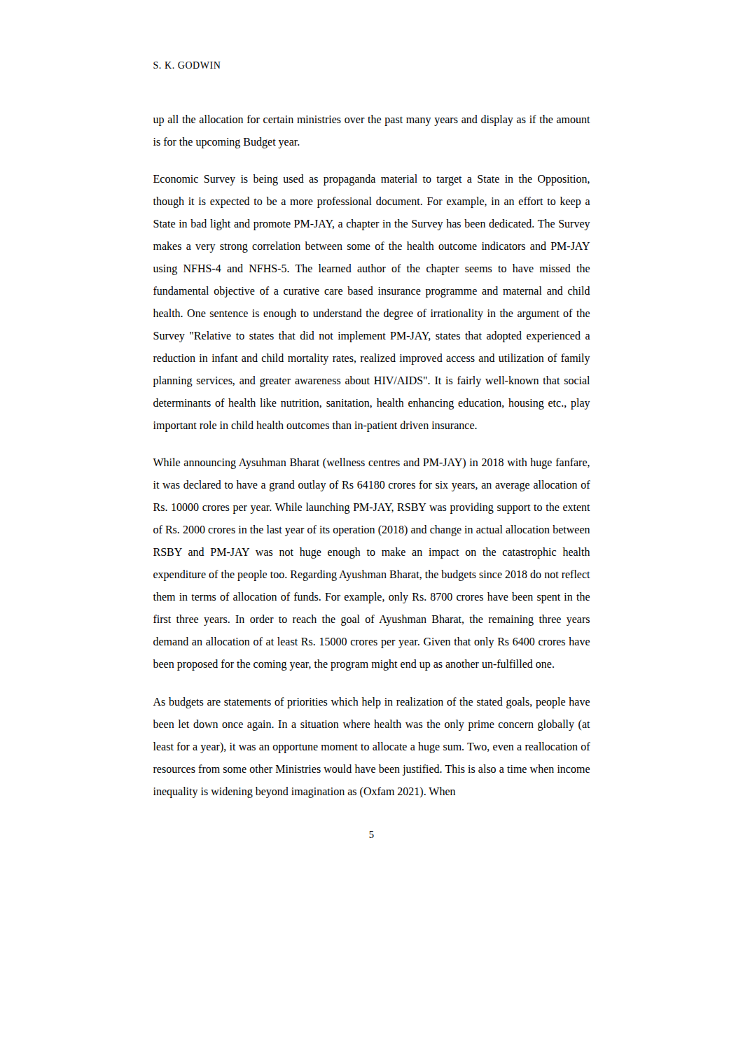S. K. GODWIN
up all the allocation for certain ministries over the past many years and display as if the amount is for the upcoming Budget year.
Economic Survey is being used as propaganda material to target a State in the Opposition, though it is expected to be a more professional document. For example, in an effort to keep a State in bad light and promote PM-JAY, a chapter in the Survey has been dedicated. The Survey makes a very strong correlation between some of the health outcome indicators and PM-JAY using NFHS-4 and NFHS-5. The learned author of the chapter seems to have missed the fundamental objective of a curative care based insurance programme and maternal and child health. One sentence is enough to understand the degree of irrationality in the argument of the Survey "Relative to states that did not implement PM-JAY, states that adopted experienced a reduction in infant and child mortality rates, realized improved access and utilization of family planning services, and greater awareness about HIV/AIDS". It is fairly well-known that social determinants of health like nutrition, sanitation, health enhancing education, housing etc., play important role in child health outcomes than in-patient driven insurance.
While announcing Aysuhman Bharat (wellness centres and PM-JAY) in 2018 with huge fanfare, it was declared to have a grand outlay of Rs 64180 crores for six years, an average allocation of Rs. 10000 crores per year. While launching PM-JAY, RSBY was providing support to the extent of Rs. 2000 crores in the last year of its operation (2018) and change in actual allocation between RSBY and PM-JAY was not huge enough to make an impact on the catastrophic health expenditure of the people too. Regarding Ayushman Bharat, the budgets since 2018 do not reflect them in terms of allocation of funds. For example, only Rs. 8700 crores have been spent in the first three years. In order to reach the goal of Ayushman Bharat, the remaining three years demand an allocation of at least Rs. 15000 crores per year. Given that only Rs 6400 crores have been proposed for the coming year, the program might end up as another un-fulfilled one.
As budgets are statements of priorities which help in realization of the stated goals, people have been let down once again. In a situation where health was the only prime concern globally (at least for a year), it was an opportune moment to allocate a huge sum. Two, even a reallocation of resources from some other Ministries would have been justified. This is also a time when income inequality is widening beyond imagination as (Oxfam 2021). When
5